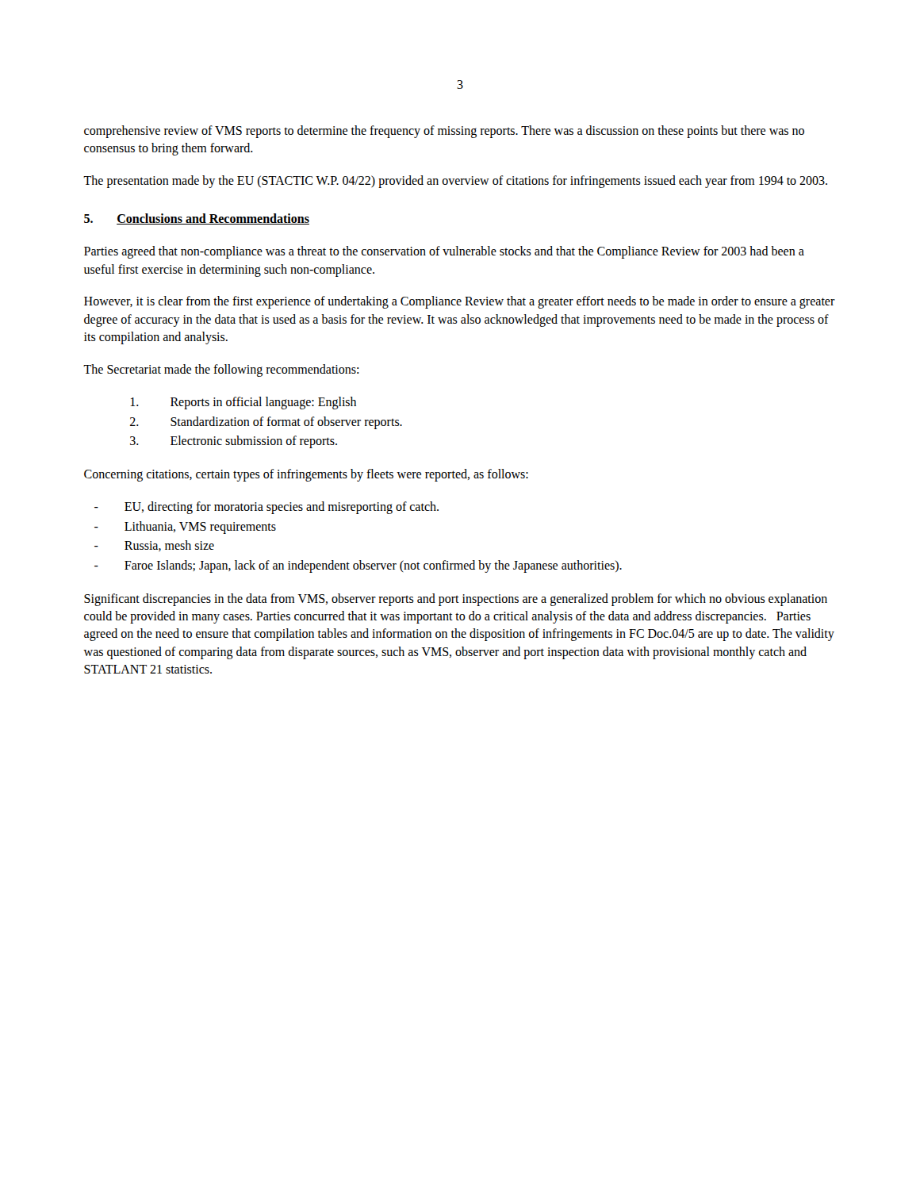3
comprehensive review of VMS reports to determine the frequency of missing reports. There was a discussion on these points but there was no consensus to bring them forward.
The presentation made by the EU (STACTIC W.P. 04/22) provided an overview of citations for infringements issued each year from 1994 to 2003.
5. Conclusions and Recommendations
Parties agreed that non-compliance was a threat to the conservation of vulnerable stocks and that the Compliance Review for 2003 had been a useful first exercise in determining such non-compliance.
However, it is clear from the first experience of undertaking a Compliance Review that a greater effort needs to be made in order to ensure a greater degree of accuracy in the data that is used as a basis for the review. It was also acknowledged that improvements need to be made in the process of its compilation and analysis.
The Secretariat made the following recommendations:
1. Reports in official language: English
2. Standardization of format of observer reports.
3. Electronic submission of reports.
Concerning citations, certain types of infringements by fleets were reported, as follows:
EU, directing for moratoria species and misreporting of catch.
Lithuania, VMS requirements
Russia, mesh size
Faroe Islands; Japan, lack of an independent observer (not confirmed by the Japanese authorities).
Significant discrepancies in the data from VMS, observer reports and port inspections are a generalized problem for which no obvious explanation could be provided in many cases. Parties concurred that it was important to do a critical analysis of the data and address discrepancies. Parties agreed on the need to ensure that compilation tables and information on the disposition of infringements in FC Doc.04/5 are up to date. The validity was questioned of comparing data from disparate sources, such as VMS, observer and port inspection data with provisional monthly catch and STATLANT 21 statistics.